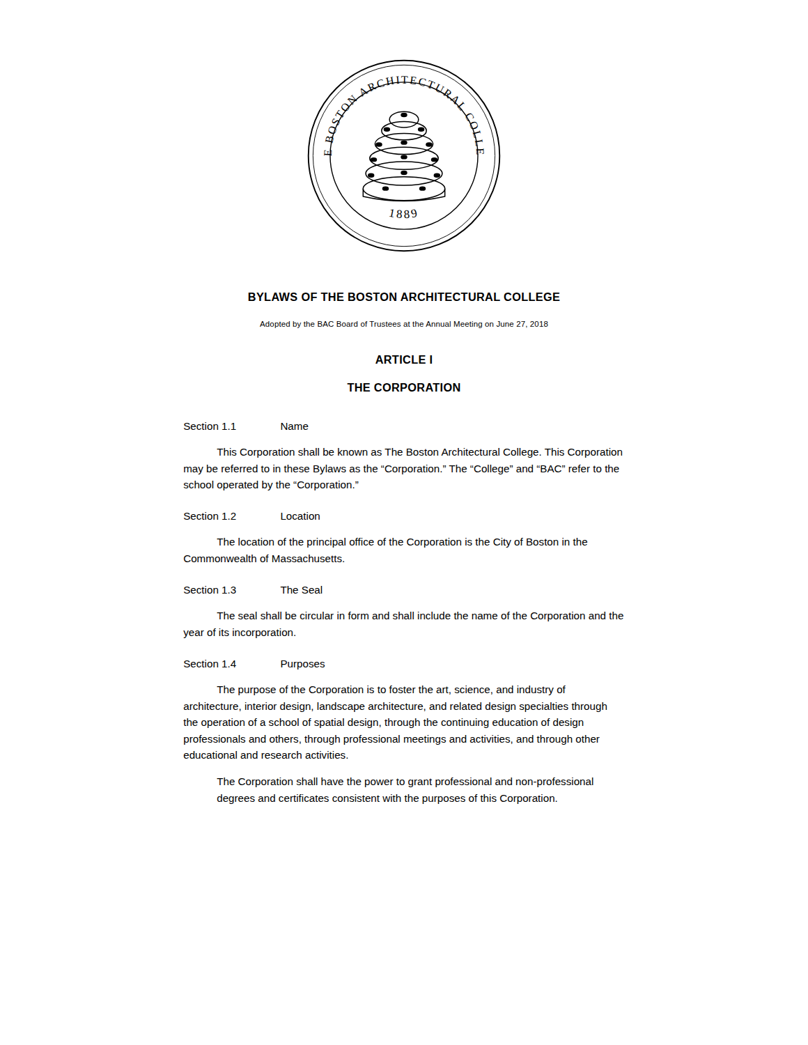Bylaws of The Boston Architectural College
Adopted by the BAC Board of Trustees at the Annual Meeting on June 27, 2018
Article I
The Corporation
Section 1.1 Name
This Corporation shall be known as The Boston Architectural College. This Corporation may be referred to in these Bylaws as the “Corporation.” The “College” and “BAC” refer to the school operated by the “Corporation.”
Section 1.2 Location
The location of the principal office of the Corporation is the City of Boston in the Commonwealth of Massachusetts.
Section 1.3 The Seal
The seal shall be circular in form and shall include the name of the Corporation and the year of its incorporation.
Section 1.4 Purposes
The purpose of the Corporation is to foster the art, science, and industry of architecture, interior design, landscape architecture, and related design specialties through the operation of a school of spatial design, through the continuing education of design professionals and others, through professional meetings and activities, and through other educational and research activities.
The Corporation shall have the power to grant professional and non-professional degrees and certificates consistent with the purposes of this Corporation.